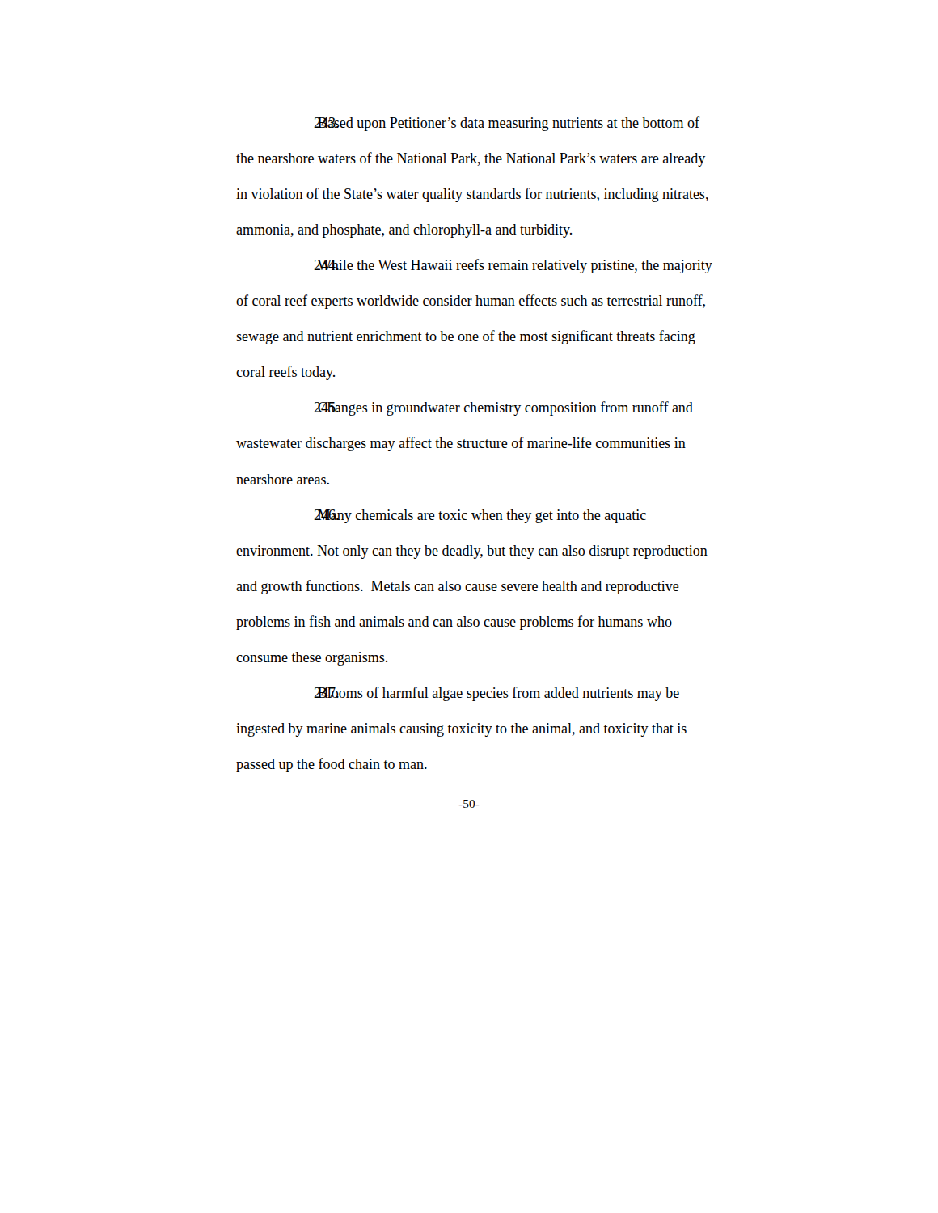243. Based upon Petitioner’s data measuring nutrients at the bottom of the nearshore waters of the National Park, the National Park’s waters are already in violation of the State’s water quality standards for nutrients, including nitrates, ammonia, and phosphate, and chlorophyll-a and turbidity.
244. While the West Hawaii reefs remain relatively pristine, the majority of coral reef experts worldwide consider human effects such as terrestrial runoff, sewage and nutrient enrichment to be one of the most significant threats facing coral reefs today.
245. Changes in groundwater chemistry composition from runoff and wastewater discharges may affect the structure of marine-life communities in nearshore areas.
246. Many chemicals are toxic when they get into the aquatic environment. Not only can they be deadly, but they can also disrupt reproduction and growth functions. Metals can also cause severe health and reproductive problems in fish and animals and can also cause problems for humans who consume these organisms.
247. Blooms of harmful algae species from added nutrients may be ingested by marine animals causing toxicity to the animal, and toxicity that is passed up the food chain to man.
-50-